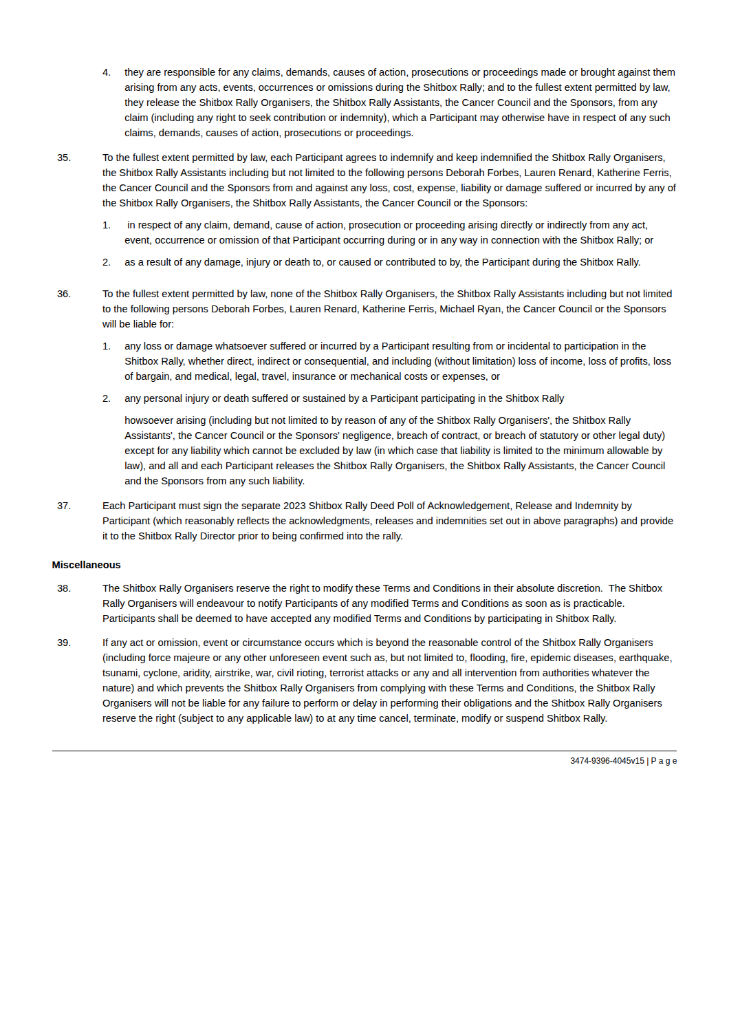4.
they are responsible for any claims, demands, causes of action, prosecutions or proceedings made or brought against them arising from any acts, events, occurrences or omissions during the Shitbox Rally; and to the fullest extent permitted by law, they release the Shitbox Rally Organisers, the Shitbox Rally Assistants, the Cancer Council and the Sponsors, from any claim (including any right to seek contribution or indemnity), which a Participant may otherwise have in respect of any such claims, demands, causes of action, prosecutions or proceedings.
35.
To the fullest extent permitted by law, each Participant agrees to indemnify and keep indemnified the Shitbox Rally Organisers, the Shitbox Rally Assistants including but not limited to the following persons Deborah Forbes, Lauren Renard, Katherine Ferris, the Cancer Council and the Sponsors from and against any loss, cost, expense, liability or damage suffered or incurred by any of the Shitbox Rally Organisers, the Shitbox Rally Assistants, the Cancer Council or the Sponsors:
1. in respect of any claim, demand, cause of action, prosecution or proceeding arising directly or indirectly from any act, event, occurrence or omission of that Participant occurring during or in any way in connection with the Shitbox Rally; or
2. as a result of any damage, injury or death to, or caused or contributed to by, the Participant during the Shitbox Rally.
36.
To the fullest extent permitted by law, none of the Shitbox Rally Organisers, the Shitbox Rally Assistants including but not limited to the following persons Deborah Forbes, Lauren Renard, Katherine Ferris, Michael Ryan, the Cancer Council or the Sponsors will be liable for:
1. any loss or damage whatsoever suffered or incurred by a Participant resulting from or incidental to participation in the Shitbox Rally, whether direct, indirect or consequential, and including (without limitation) loss of income, loss of profits, loss of bargain, and medical, legal, travel, insurance or mechanical costs or expenses, or
2. any personal injury or death suffered or sustained by a Participant participating in the Shitbox Rally
howsoever arising (including but not limited to by reason of any of the Shitbox Rally Organisers', the Shitbox Rally Assistants', the Cancer Council or the Sponsors' negligence, breach of contract, or breach of statutory or other legal duty) except for any liability which cannot be excluded by law (in which case that liability is limited to the minimum allowable by law), and all and each Participant releases the Shitbox Rally Organisers, the Shitbox Rally Assistants, the Cancer Council and the Sponsors from any such liability.
37.
Each Participant must sign the separate 2023 Shitbox Rally Deed Poll of Acknowledgement, Release and Indemnity by Participant (which reasonably reflects the acknowledgments, releases and indemnities set out in above paragraphs) and provide it to the Shitbox Rally Director prior to being confirmed into the rally.
Miscellaneous
38.
The Shitbox Rally Organisers reserve the right to modify these Terms and Conditions in their absolute discretion. The Shitbox Rally Organisers will endeavour to notify Participants of any modified Terms and Conditions as soon as is practicable. Participants shall be deemed to have accepted any modified Terms and Conditions by participating in Shitbox Rally.
39.
If any act or omission, event or circumstance occurs which is beyond the reasonable control of the Shitbox Rally Organisers (including force majeure or any other unforeseen event such as, but not limited to, flooding, fire, epidemic diseases, earthquake, tsunami, cyclone, aridity, airstrike, war, civil rioting, terrorist attacks or any and all intervention from authorities whatever the nature) and which prevents the Shitbox Rally Organisers from complying with these Terms and Conditions, the Shitbox Rally Organisers will not be liable for any failure to perform or delay in performing their obligations and the Shitbox Rally Organisers reserve the right (subject to any applicable law) to at any time cancel, terminate, modify or suspend Shitbox Rally.
3474-9396-4045v15 | P a g e